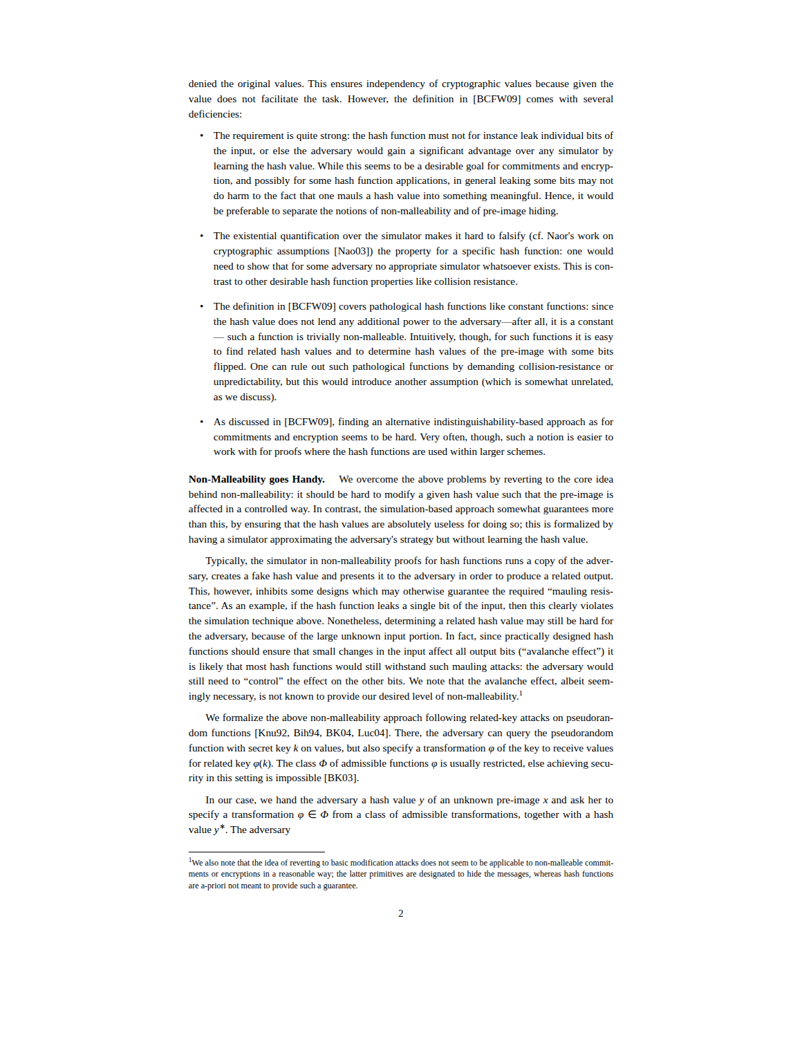denied the original values. This ensures independency of cryptographic values because given the value does not facilitate the task. However, the definition in [BCFW09] comes with several deficiencies:
The requirement is quite strong: the hash function must not for instance leak individual bits of the input, or else the adversary would gain a significant advantage over any simulator by learning the hash value. While this seems to be a desirable goal for commitments and encryption, and possibly for some hash function applications, in general leaking some bits may not do harm to the fact that one mauls a hash value into something meaningful. Hence, it would be preferable to separate the notions of non-malleability and of pre-image hiding.
The existential quantification over the simulator makes it hard to falsify (cf. Naor's work on cryptographic assumptions [Nao03]) the property for a specific hash function: one would need to show that for some adversary no appropriate simulator whatsoever exists. This is contrast to other desirable hash function properties like collision resistance.
The definition in [BCFW09] covers pathological hash functions like constant functions: since the hash value does not lend any additional power to the adversary—after all, it is a constant— such a function is trivially non-malleable. Intuitively, though, for such functions it is easy to find related hash values and to determine hash values of the pre-image with some bits flipped. One can rule out such pathological functions by demanding collision-resistance or unpredictability, but this would introduce another assumption (which is somewhat unrelated, as we discuss).
As discussed in [BCFW09], finding an alternative indistinguishability-based approach as for commitments and encryption seems to be hard. Very often, though, such a notion is easier to work with for proofs where the hash functions are used within larger schemes.
Non-Malleability goes Handy. We overcome the above problems by reverting to the core idea behind non-malleability: it should be hard to modify a given hash value such that the pre-image is affected in a controlled way. In contrast, the simulation-based approach somewhat guarantees more than this, by ensuring that the hash values are absolutely useless for doing so; this is formalized by having a simulator approximating the adversary's strategy but without learning the hash value.
Typically, the simulator in non-malleability proofs for hash functions runs a copy of the adversary, creates a fake hash value and presents it to the adversary in order to produce a related output. This, however, inhibits some designs which may otherwise guarantee the required “mauling resistance”. As an example, if the hash function leaks a single bit of the input, then this clearly violates the simulation technique above. Nonetheless, determining a related hash value may still be hard for the adversary, because of the large unknown input portion. In fact, since practically designed hash functions should ensure that small changes in the input affect all output bits (“avalanche effect”) it is likely that most hash functions would still withstand such mauling attacks: the adversary would still need to “control” the effect on the other bits. We note that the avalanche effect, albeit seemingly necessary, is not known to provide our desired level of non-malleability.1
We formalize the above non-malleability approach following related-key attacks on pseudorandom functions [Knu92, Bih94, BK04, Luc04]. There, the adversary can query the pseudorandom function with secret key k on values, but also specify a transformation φ of the key to receive values for related key φ(k). The class Φ of admissible functions φ is usually restricted, else achieving security in this setting is impossible [BK03].
In our case, we hand the adversary a hash value y of an unknown pre-image x and ask her to specify a transformation φ ∈ Φ from a class of admissible transformations, together with a hash value y∗. The adversary
1We also note that the idea of reverting to basic modification attacks does not seem to be applicable to non-malleable commitments or encryptions in a reasonable way; the latter primitives are designated to hide the messages, whereas hash functions are a-priori not meant to provide such a guarantee.
2